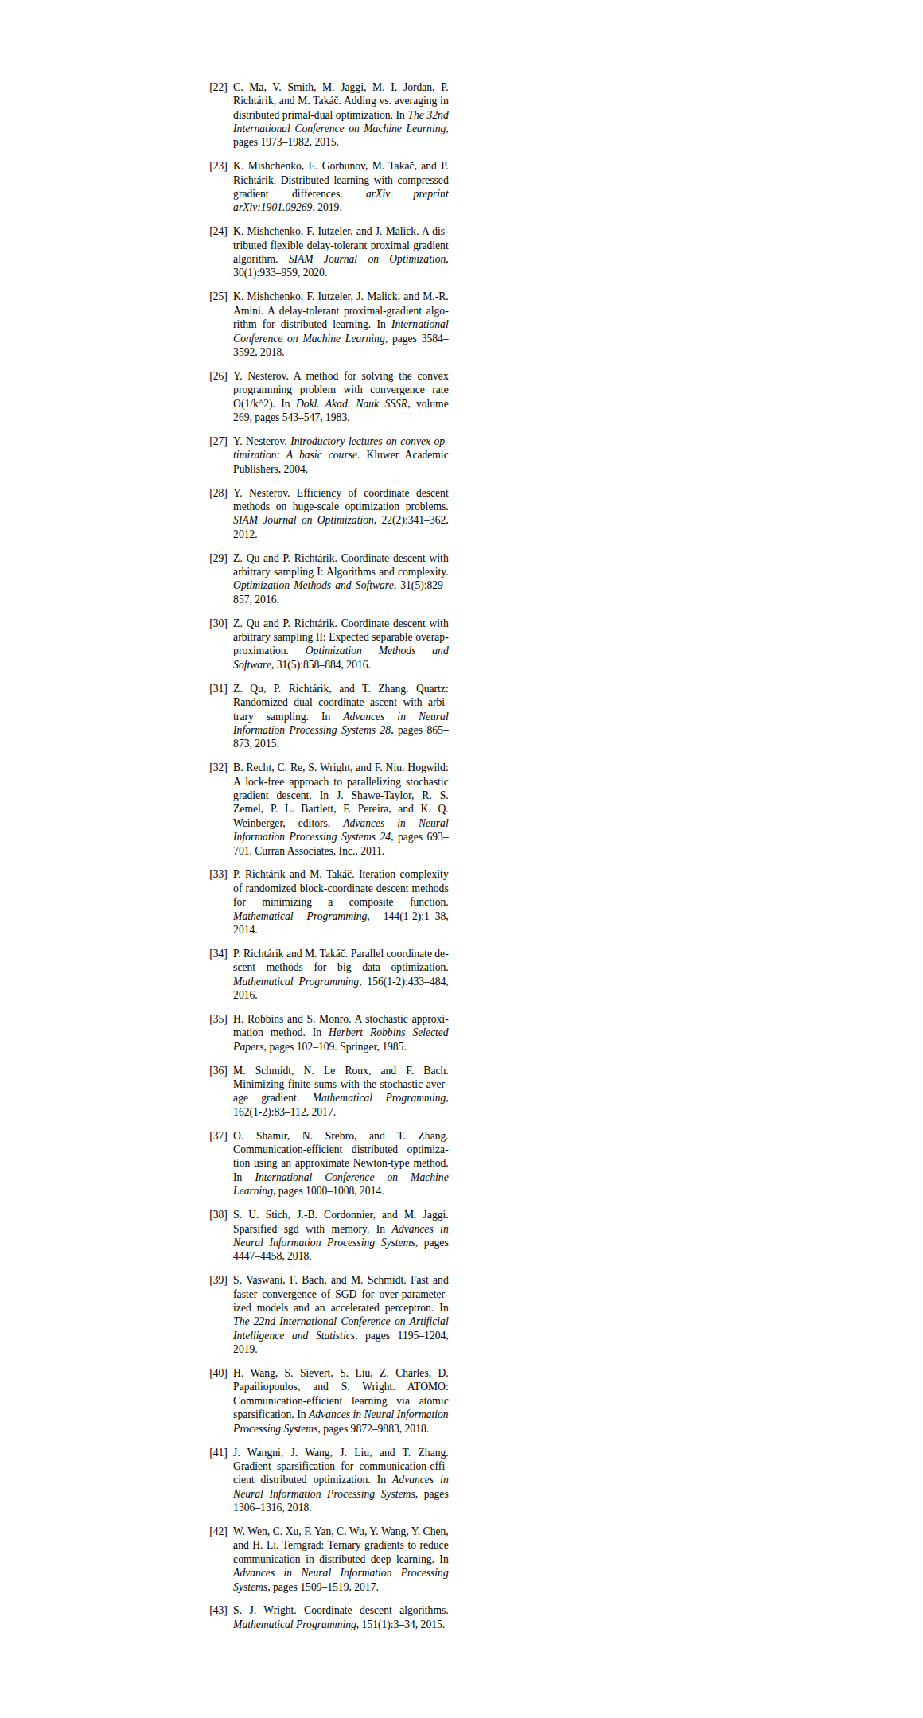[22] C. Ma, V. Smith, M. Jaggi, M. I. Jordan, P. Richtárik, and M. Takáč. Adding vs. averaging in distributed primal-dual optimization. In The 32nd International Conference on Machine Learning, pages 1973–1982, 2015.
[23] K. Mishchenko, E. Gorbunov, M. Takáč, and P. Richtárik. Distributed learning with compressed gradient differences. arXiv preprint arXiv:1901.09269, 2019.
[24] K. Mishchenko, F. Iutzeler, and J. Malick. A distributed flexible delay-tolerant proximal gradient algorithm. SIAM Journal on Optimization, 30(1):933–959, 2020.
[25] K. Mishchenko, F. Iutzeler, J. Malick, and M.-R. Amini. A delay-tolerant proximal-gradient algorithm for distributed learning. In International Conference on Machine Learning, pages 3584–3592, 2018.
[26] Y. Nesterov. A method for solving the convex programming problem with convergence rate O(1/k^2). In Dokl. Akad. Nauk SSSR, volume 269, pages 543–547, 1983.
[27] Y. Nesterov. Introductory lectures on convex optimization: A basic course. Kluwer Academic Publishers, 2004.
[28] Y. Nesterov. Efficiency of coordinate descent methods on huge-scale optimization problems. SIAM Journal on Optimization, 22(2):341–362, 2012.
[29] Z. Qu and P. Richtárik. Coordinate descent with arbitrary sampling I: Algorithms and complexity. Optimization Methods and Software, 31(5):829–857, 2016.
[30] Z. Qu and P. Richtárik. Coordinate descent with arbitrary sampling II: Expected separable overapproximation. Optimization Methods and Software, 31(5):858–884, 2016.
[31] Z. Qu, P. Richtárik, and T. Zhang. Quartz: Randomized dual coordinate ascent with arbitrary sampling. In Advances in Neural Information Processing Systems 28, pages 865–873, 2015.
[32] B. Recht, C. Re, S. Wright, and F. Niu. Hogwild: A lock-free approach to parallelizing stochastic gradient descent. In J. Shawe-Taylor, R. S. Zemel, P. L. Bartlett, F. Pereira, and K. Q. Weinberger, editors, Advances in Neural Information Processing Systems 24, pages 693–701. Curran Associates, Inc., 2011.
[33] P. Richtárik and M. Takáč. Iteration complexity of randomized block-coordinate descent methods for minimizing a composite function. Mathematical Programming, 144(1-2):1–38, 2014.
[34] P. Richtárik and M. Takáč. Parallel coordinate descent methods for big data optimization. Mathematical Programming, 156(1-2):433–484, 2016.
[35] H. Robbins and S. Monro. A stochastic approximation method. In Herbert Robbins Selected Papers, pages 102–109. Springer, 1985.
[36] M. Schmidt, N. Le Roux, and F. Bach. Minimizing finite sums with the stochastic average gradient. Mathematical Programming, 162(1-2):83–112, 2017.
[37] O. Shamir, N. Srebro, and T. Zhang. Communication-efficient distributed optimization using an approximate Newton-type method. In International Conference on Machine Learning, pages 1000–1008, 2014.
[38] S. U. Stich, J.-B. Cordonnier, and M. Jaggi. Sparsified sgd with memory. In Advances in Neural Information Processing Systems, pages 4447–4458, 2018.
[39] S. Vaswani, F. Bach, and M. Schmidt. Fast and faster convergence of SGD for over-parameterized models and an accelerated perceptron. In The 22nd International Conference on Artificial Intelligence and Statistics, pages 1195–1204, 2019.
[40] H. Wang, S. Sievert, S. Liu, Z. Charles, D. Papailiopoulos, and S. Wright. ATOMO: Communication-efficient learning via atomic sparsification. In Advances in Neural Information Processing Systems, pages 9872–9883, 2018.
[41] J. Wangni, J. Wang, J. Liu, and T. Zhang. Gradient sparsification for communication-efficient distributed optimization. In Advances in Neural Information Processing Systems, pages 1306–1316, 2018.
[42] W. Wen, C. Xu, F. Yan, C. Wu, Y. Wang, Y. Chen, and H. Li. Terngrad: Ternary gradients to reduce communication in distributed deep learning. In Advances in Neural Information Processing Systems, pages 1509–1519, 2017.
[43] S. J. Wright. Coordinate descent algorithms. Mathematical Programming, 151(1):3–34, 2015.